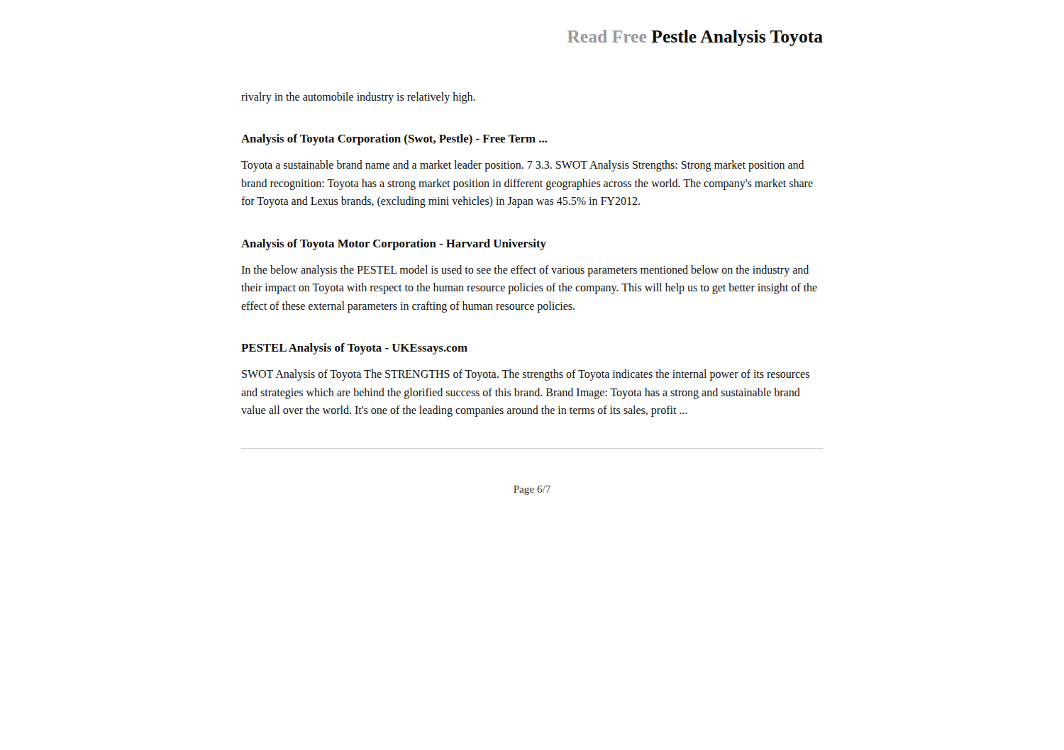Read Free Pestle Analysis Toyota
rivalry in the automobile industry is relatively high.
Analysis of Toyota Corporation (Swot, Pestle) - Free Term ...
Toyota a sustainable brand name and a market leader position. 7 3.3. SWOT Analysis Strengths: Strong market position and brand recognition: Toyota has a strong market position in different geographies across the world. The company's market share for Toyota and Lexus brands, (excluding mini vehicles) in Japan was 45.5% in FY2012.
Analysis of Toyota Motor Corporation - Harvard University
In the below analysis the PESTEL model is used to see the effect of various parameters mentioned below on the industry and their impact on Toyota with respect to the human resource policies of the company. This will help us to get better insight of the effect of these external parameters in crafting of human resource policies.
PESTEL Analysis of Toyota - UKEssays.com
SWOT Analysis of Toyota The STRENGTHS of Toyota. The strengths of Toyota indicates the internal power of its resources and strategies which are behind the glorified success of this brand. Brand Image: Toyota has a strong and sustainable brand value all over the world. It's one of the leading companies around the in terms of its sales, profit ...
Page 6/7